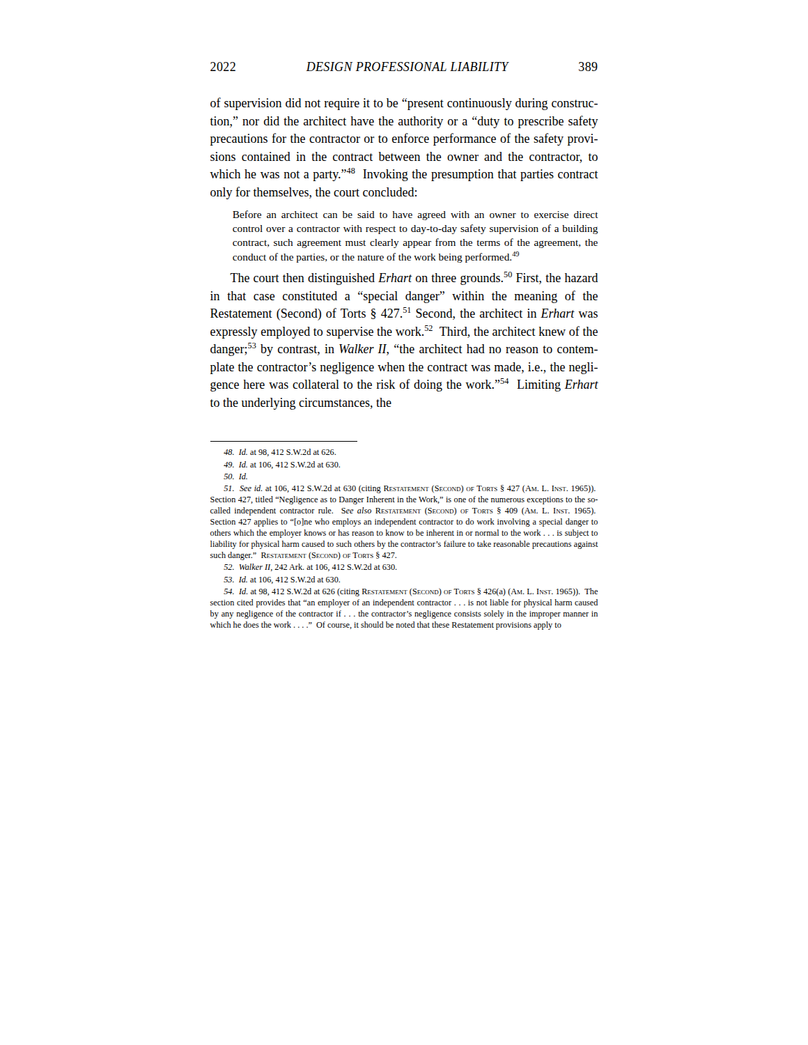2022 DESIGN PROFESSIONAL LIABILITY 389
of supervision did not require it to be “present continuously during construction,” nor did the architect have the authority or a “duty to prescribe safety precautions for the contractor or to enforce performance of the safety provisions contained in the contract between the owner and the contractor, to which he was not a party.”48 Invoking the presumption that parties contract only for themselves, the court concluded:
Before an architect can be said to have agreed with an owner to exercise direct control over a contractor with respect to day-to-day safety supervision of a building contract, such agreement must clearly appear from the terms of the agreement, the conduct of the parties, or the nature of the work being performed.49
The court then distinguished Erhart on three grounds.50 First, the hazard in that case constituted a “special danger” within the meaning of the Restatement (Second) of Torts § 427.51 Second, the architect in Erhart was expressly employed to supervise the work.52 Third, the architect knew of the danger;53 by contrast, in Walker II, “the architect had no reason to contemplate the contractor’s negligence when the contract was made, i.e., the negligence here was collateral to the risk of doing the work.”54 Limiting Erhart to the underlying circumstances, the
48. Id. at 98, 412 S.W.2d at 626.
49. Id. at 106, 412 S.W.2d at 630.
50. Id.
51. See id. at 106, 412 S.W.2d at 630 (citing Restatement (Second) of Torts § 427 (Am. L. Inst. 1965)). Section 427, titled “Negligence as to Danger Inherent in the Work,” is one of the numerous exceptions to the so-called independent contractor rule. See also Restatement (Second) of Torts § 409 (Am. L. Inst. 1965). Section 427 applies to “[o]ne who employs an independent contractor to do work involving a special danger to others which the employer knows or has reason to know to be inherent in or normal to the work . . . is subject to liability for physical harm caused to such others by the contractor’s failure to take reasonable precautions against such danger.” Restatement (Second) of Torts § 427.
52. Walker II, 242 Ark. at 106, 412 S.W.2d at 630.
53. Id. at 106, 412 S.W.2d at 630.
54. Id. at 98, 412 S.W.2d at 626 (citing Restatement (Second) of Torts § 426(a) (Am. L. Inst. 1965)). The section cited provides that “an employer of an independent contractor . . . is not liable for physical harm caused by any negligence of the contractor if . . . the contractor’s negligence consists solely in the improper manner in which he does the work . . . .” Of course, it should be noted that these Restatement provisions apply to